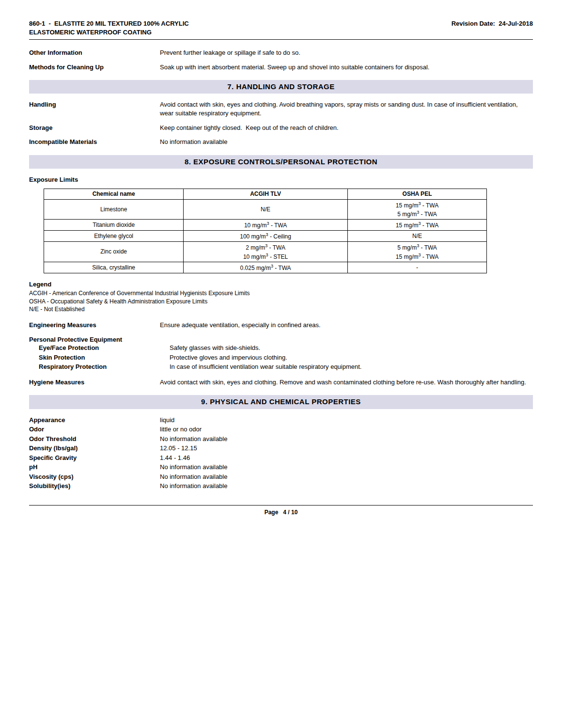860-1 - ELASTITE 20 MIL TEXTURED 100% ACRYLIC
ELASTOMERIC WATERPROOF COATING
Revision Date: 24-Jul-2018
Other Information
Prevent further leakage or spillage if safe to do so.
Methods for Cleaning Up
Soak up with inert absorbent material. Sweep up and shovel into suitable containers for disposal.
7. HANDLING AND STORAGE
Handling
Avoid contact with skin, eyes and clothing. Avoid breathing vapors, spray mists or sanding dust. In case of insufficient ventilation, wear suitable respiratory equipment.
Storage
Keep container tightly closed. Keep out of the reach of children.
Incompatible Materials
No information available
8. EXPOSURE CONTROLS/PERSONAL PROTECTION
Exposure Limits
| Chemical name | ACGIH TLV | OSHA PEL |
| --- | --- | --- |
| Limestone | N/E | 15 mg/m 3 - TWA 5 mg/m 3 - TWA |
| Titanium dioxide | 10 mg/m 3 - TWA | 15 mg/m 3 - TWA |
| Ethylene glycol | 100 mg/m 3 - Ceiling | N/E |
| Zinc oxide | 2 mg/m 3 - TWA 10 mg/m 3 - STEL | 5 mg/m 3 - TWA 15 mg/m 3 - TWA |
| Silica, crystalline | 0.025 mg/m 3 - TWA | - |
Legend
ACGIH - American Conference of Governmental Industrial Hygienists Exposure Limits
OSHA - Occupational Safety & Health Administration Exposure Limits
N/E - Not Established
Engineering Measures
Ensure adequate ventilation, especially in confined areas.
Personal Protective Equipment
Eye/Face Protection
Safety glasses with side-shields.
Skin Protection
Protective gloves and impervious clothing.
Respiratory Protection
In case of insufficient ventilation wear suitable respiratory equipment.
Hygiene Measures
Avoid contact with skin, eyes and clothing. Remove and wash contaminated clothing before re-use. Wash thoroughly after handling.
9. PHYSICAL AND CHEMICAL PROPERTIES
Appearance
liquid
Odor
little or no odor
Odor Threshold
No information available
Density (lbs/gal)
12.05 - 12.15
Specific Gravity
1.44 - 1.46
pH
No information available
Viscosity (cps)
No information available
Solubility(ies)
No information available
Page 4 / 10